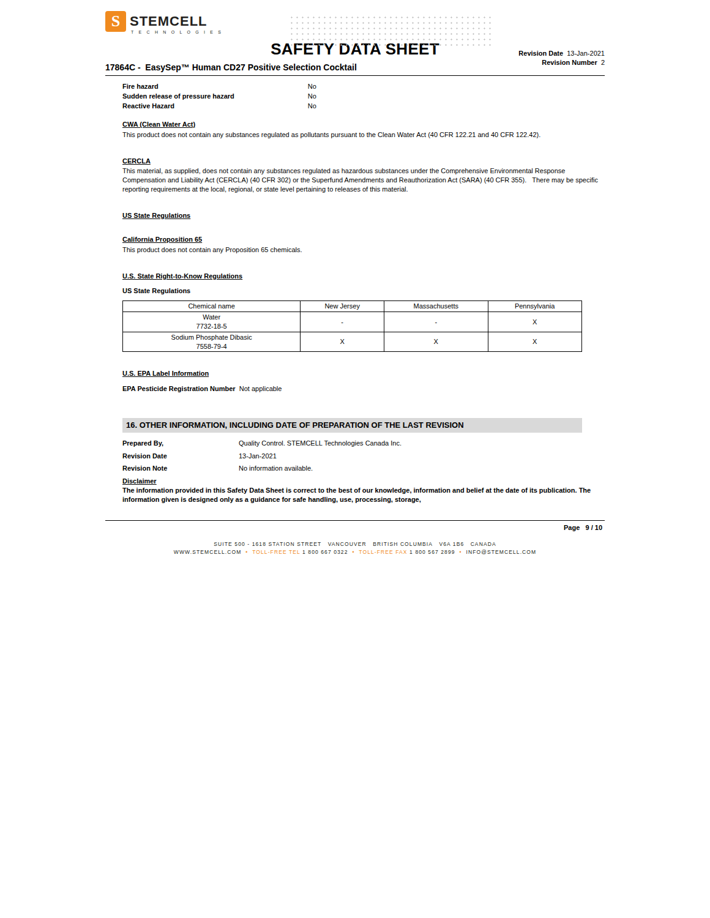SSTEMCELL
T E C H N O L O G I E S
SAFETY DATA SHEET
Revision Date 13-Jan-2021
Revision Number 2
17864C - EasySep™ Human CD27 Positive Selection Cocktail
| Fire hazard | No |
| Sudden release of pressure hazard | No |
| Reactive Hazard | No |
CWA (Clean Water Act)
This product does not contain any substances regulated as pollutants pursuant to the Clean Water Act (40 CFR 122.21 and 40 CFR 122.42).
CERCLA
This material, as supplied, does not contain any substances regulated as hazardous substances under the Comprehensive Environmental Response Compensation and Liability Act (CERCLA) (40 CFR 302) or the Superfund Amendments and Reauthorization Act (SARA) (40 CFR 355). There may be specific reporting requirements at the local, regional, or state level pertaining to releases of this material.
US State Regulations
California Proposition 65
This product does not contain any Proposition 65 chemicals.
U.S. State Right-to-Know Regulations
US State Regulations
| Chemical name | New Jersey | Massachusetts | Pennsylvania |
| --- | --- | --- | --- |
| Water 7732-18-5 | - | - | X |
| Sodium Phosphate Dibasic 7558-79-4 | X | X | X |
U.S. EPA Label Information
EPA Pesticide Registration Number Not applicable
16. OTHER INFORMATION, INCLUDING DATE OF PREPARATION OF THE LAST REVISION
| Prepared By, | Quality Control. STEMCELL Technologies Canada Inc. |
| Revision Date | 13-Jan-2021 |
| Revision Note | No information available. |
Disclaimer
The information provided in this Safety Data Sheet is correct to the best of our knowledge, information and belief at the date of its publication. The information given is designed only as a guidance for safe handling, use, processing, storage,
Page 9 / 10
SUITE 500 - 1618 STATION STREET VANCOUVER BRITISH COLUMBIA V6A 1B6 CANADA
WWW.STEMCELL.COM • TOLL-FREE TEL 1 800 667 0322 • TOLL-FREE FAX 1 800 567 2899 • INFO@STEMCELL.COM